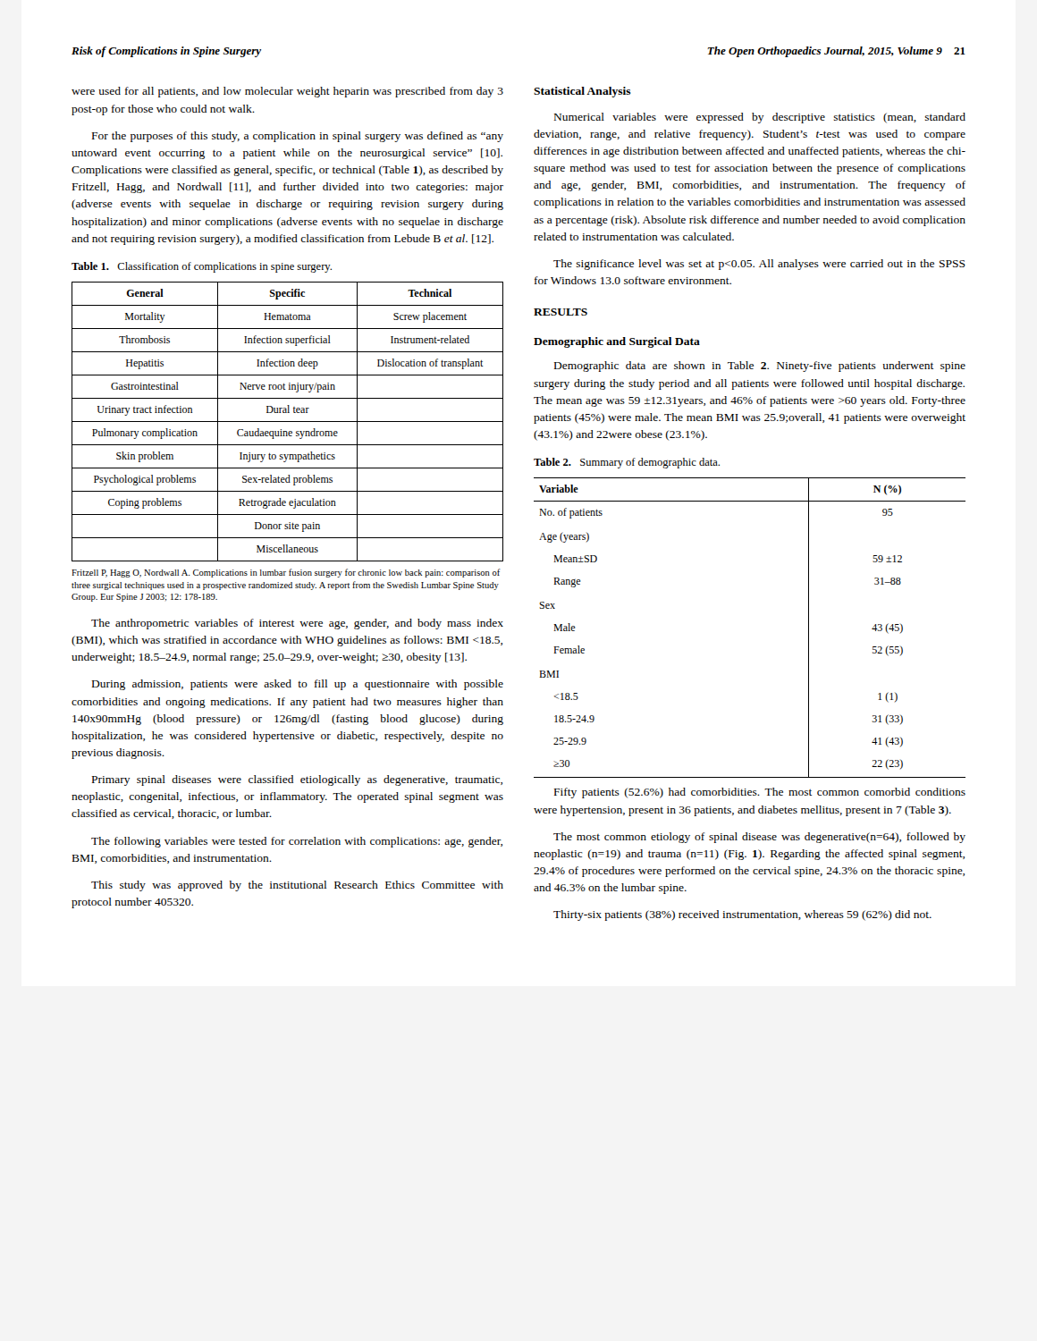Risk of Complications in Spine Surgery
The Open Orthopaedics Journal, 2015, Volume 9 21
were used for all patients, and low molecular weight heparin was prescribed from day 3 post-op for those who could not walk.
For the purposes of this study, a complication in spinal surgery was defined as “any untoward event occurring to a patient while on the neurosurgical service” [10]. Complications were classified as general, specific, or technical (Table 1), as described by Fritzell, Hagg, and Nordwall [11], and further divided into two categories: major (adverse events with sequelae in discharge or requiring revision surgery during hospitalization) and minor complications (adverse events with no sequelae in discharge and not requiring revision surgery), a modified classification from Lebude B et al. [12].
Table 1. Classification of complications in spine surgery.
| General | Specific | Technical |
| --- | --- | --- |
| Mortality | Hematoma | Screw placement |
| Thrombosis | Infection superficial | Instrument-related |
| Hepatitis | Infection deep | Dislocation of transplant |
| Gastrointestinal | Nerve root injury/pain | |
| Urinary tract infection | Dural tear | |
| Pulmonary complication | Caudaequine syndrome | |
| Skin problem | Injury to sympathetics | |
| Psychological problems | Sex-related problems | |
| Coping problems | Retrograde ejaculation | |
| | Donor site pain | |
| | Miscellaneous | |
Fritzell P, Hagg O, Nordwall A. Complications in lumbar fusion surgery for chronic low back pain: comparison of three surgical techniques used in a prospective randomized study. A report from the Swedish Lumbar Spine Study Group. Eur Spine J 2003; 12: 178-189.
The anthropometric variables of interest were age, gender, and body mass index (BMI), which was stratified in accordance with WHO guidelines as follows: BMI <18.5, underweight; 18.5–24.9, normal range; 25.0–29.9, over-weight; ≥30, obesity [13].
During admission, patients were asked to fill up a questionnaire with possible comorbidities and ongoing medications. If any patient had two measures higher than 140x90mmHg (blood pressure) or 126mg/dl (fasting blood glucose) during hospitalization, he was considered hypertensive or diabetic, respectively, despite no previous diagnosis.
Primary spinal diseases were classified etiologically as degenerative, traumatic, neoplastic, congenital, infectious, or inflammatory. The operated spinal segment was classified as cervical, thoracic, or lumbar.
The following variables were tested for correlation with complications: age, gender, BMI, comorbidities, and instrumentation.
This study was approved by the institutional Research Ethics Committee with protocol number 405320.
Statistical Analysis
Numerical variables were expressed by descriptive statistics (mean, standard deviation, range, and relative frequency). Student’s t-test was used to compare differences in age distribution between affected and unaffected patients, whereas the chi-square method was used to test for association between the presence of complications and age, gender, BMI, comorbidities, and instrumentation. The frequency of complications in relation to the variables comorbidities and instrumentation was assessed as a percentage (risk). Absolute risk difference and number needed to avoid complication related to instrumentation was calculated.
The significance level was set at p<0.05. All analyses were carried out in the SPSS for Windows 13.0 software environment.
RESULTS
Demographic and Surgical Data
Demographic data are shown in Table 2. Ninety-five patients underwent spine surgery during the study period and all patients were followed until hospital discharge. The mean age was 59 ±12.31years, and 46% of patients were >60 years old. Forty-three patients (45%) were male. The mean BMI was 25.9;overall, 41 patients were overweight (43.1%) and 22were obese (23.1%).
Table 2. Summary of demographic data.
| Variable | N (%) |
| --- | --- |
| No. of patients | 95 |
| Age (years) | |
| Mean±SD | 59 ±12 |
| Range | 31–88 |
| Sex | |
| Male | 43 (45) |
| Female | 52 (55) |
| BMI | |
| <18.5 | 1 (1) |
| 18.5-24.9 | 31 (33) |
| 25-29.9 | 41 (43) |
| ≥30 | 22 (23) |
Fifty patients (52.6%) had comorbidities. The most common comorbid conditions were hypertension, present in 36 patients, and diabetes mellitus, present in 7 (Table 3).
The most common etiology of spinal disease was degenerative(n=64), followed by neoplastic (n=19) and trauma (n=11) (Fig. 1). Regarding the affected spinal segment, 29.4% of procedures were performed on the cervical spine, 24.3% on the thoracic spine, and 46.3% on the lumbar spine.
Thirty-six patients (38%) received instrumentation, whereas 59 (62%) did not.